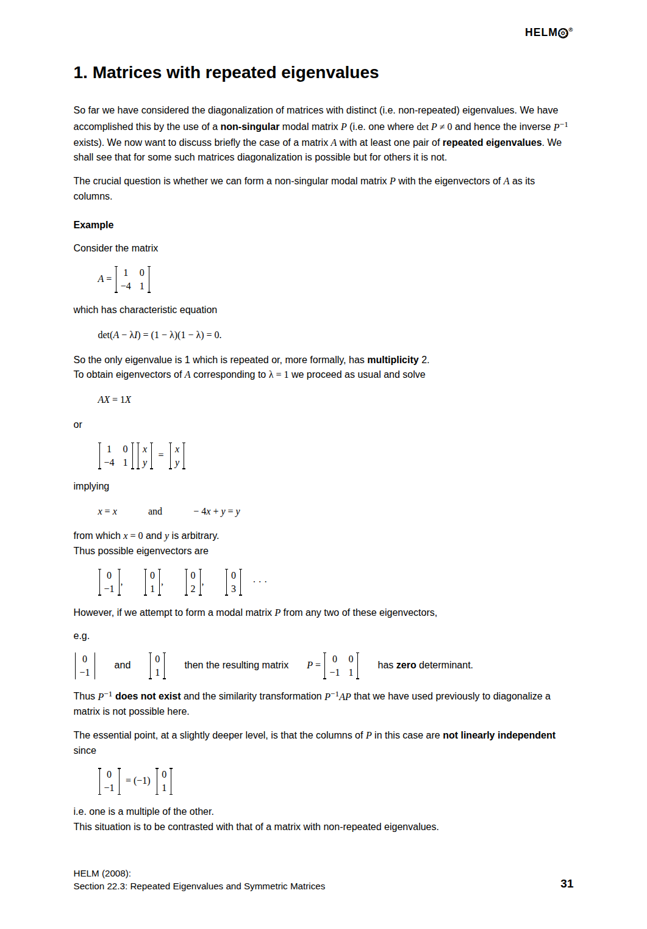HELM⚙®
1. Matrices with repeated eigenvalues
So far we have considered the diagonalization of matrices with distinct (i.e. non-repeated) eigenvalues. We have accomplished this by the use of a non-singular modal matrix P (i.e. one where det P ≠ 0 and hence the inverse P−1 exists). We now want to discuss briefly the case of a matrix A with at least one pair of repeated eigenvalues. We shall see that for some such matrices diagonalization is possible but for others it is not.
The crucial question is whether we can form a non-singular modal matrix P with the eigenvectors of A as its columns.
Example
Consider the matrix
A =
| 1 | 0 |
| −4 | 1 |
which has characteristic equation
det(A − λI) = (1 − λ)(1 − λ) = 0.
So the only eigenvalue is 1 which is repeated or, more formally, has multiplicity 2.
To obtain eigenvectors of A corresponding to λ = 1 we proceed as usual and solve
AX = 1X
or
| 1 | 0 |
| −4 | 1 |
| x |
| y |
=
| x |
| y |
implying
x = x and − 4x + y = y
from which x = 0 and y is arbitrary.
Thus possible eigenvectors are
| 0 |
| −1 |
,
| 0 |
| 1 |
,
| 0 |
| 2 |
,
| 0 |
| 3 |
···
However, if we attempt to form a modal matrix P from any two of these eigenvectors,
e.g.
| 0 |
| −1 |
and
| 0 |
| 1 |
then the resulting matrix P =
| 0 | 0 |
| −1 | 1 |
has zero determinant.
Thus P−1 does not exist and the similarity transformation P−1AP that we have used previously to diagonalize a matrix is not possible here.
The essential point, at a slightly deeper level, is that the columns of P in this case are not linearly independent since
| 0 |
| −1 |
= (−1)
| 0 |
| 1 |
i.e. one is a multiple of the other.
This situation is to be contrasted with that of a matrix with non-repeated eigenvalues.
HELM (2008):
Section 22.3: Repeated Eigenvalues and Symmetric Matrices
31